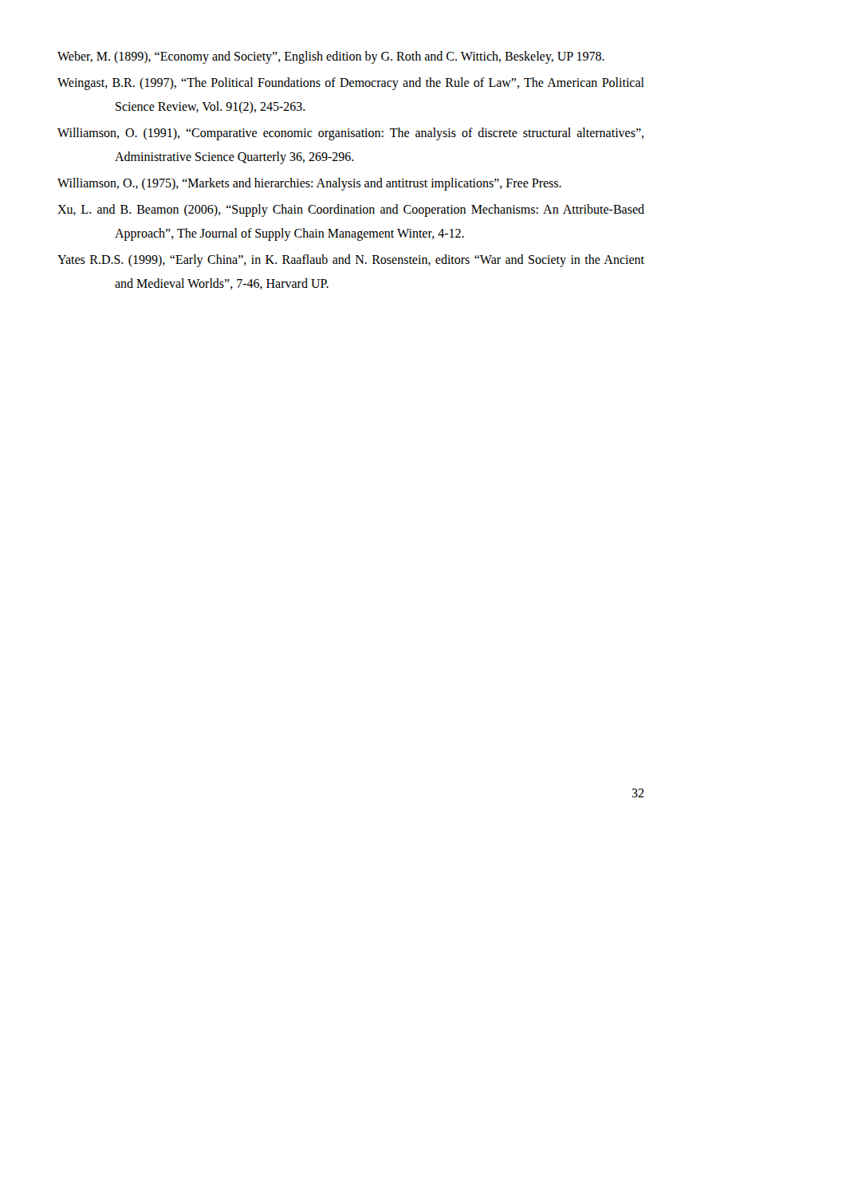Weber, M. (1899), “Economy and Society”, English edition by G. Roth and C. Wittich, Beskeley, UP 1978.
Weingast, B.R. (1997), “The Political Foundations of Democracy and the Rule of Law”, The American Political Science Review, Vol. 91(2), 245-263.
Williamson, O. (1991), “Comparative economic organisation: The analysis of discrete structural alternatives”, Administrative Science Quarterly 36, 269-296.
Williamson, O., (1975), “Markets and hierarchies: Analysis and antitrust implications”, Free Press.
Xu, L. and B. Beamon (2006), “Supply Chain Coordination and Cooperation Mechanisms: An Attribute-Based Approach”, The Journal of Supply Chain Management Winter, 4-12.
Yates R.D.S. (1999), “Early China”, in K. Raaflaub and N. Rosenstein, editors “War and Society in the Ancient and Medieval Worlds”, 7-46, Harvard UP.
32